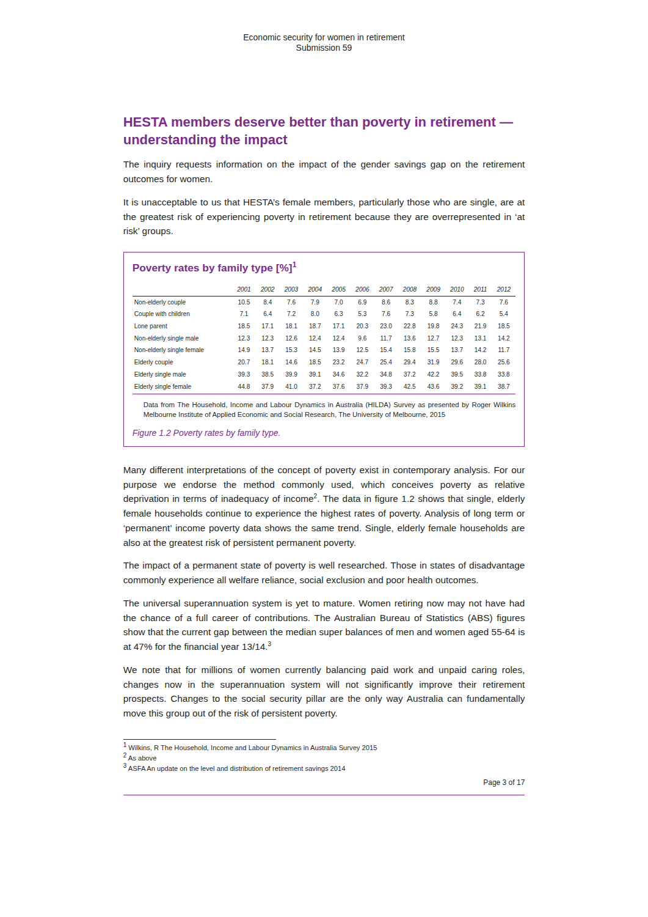Economic security for women in retirement
Submission 59
HESTA members deserve better than poverty in retirement —
understanding the impact
The inquiry requests information on the impact of the gender savings gap on the retirement outcomes for women.
It is unacceptable to us that HESTA’s female members, particularly those who are single, are at the greatest risk of experiencing poverty in retirement because they are overrepresented in ‘at risk’ groups.
Poverty rates by family type [%]1
| | 2001 | 2002 | 2003 | 2004 | 2005 | 2006 | 2007 | 2008 | 2009 | 2010 | 2011 | 2012 |
| --- | --- | --- | --- | --- | --- | --- | --- | --- | --- | --- | --- | --- |
| Non-elderly couple | 10.5 | 8.4 | 7.6 | 7.9 | 7.0 | 6.9 | 8.6 | 8.3 | 8.8 | 7.4 | 7.3 | 7.6 |
| Couple with children | 7.1 | 6.4 | 7.2 | 8.0 | 6.3 | 5.3 | 7.6 | 7.3 | 5.8 | 6.4 | 6.2 | 5.4 |
| Lone parent | 18.5 | 17.1 | 18.1 | 18.7 | 17.1 | 20.3 | 23.0 | 22.8 | 19.8 | 24.3 | 21.9 | 18.5 |
| Non-elderly single male | 12.3 | 12.3 | 12.6 | 12.4 | 12.4 | 9.6 | 11.7 | 13.6 | 12.7 | 12.3 | 13.1 | 14.2 |
| Non-elderly single female | 14.9 | 13.7 | 15.3 | 14.5 | 13.9 | 12.5 | 15.4 | 15.8 | 15.5 | 13.7 | 14.2 | 11.7 |
| Elderly couple | 20.7 | 18.1 | 14.6 | 18.5 | 23.2 | 24.7 | 25.4 | 29.4 | 31.9 | 29.6 | 28.0 | 25.6 |
| Elderly single male | 39.3 | 38.5 | 39.9 | 39.1 | 34.6 | 32.2 | 34.8 | 37.2 | 42.2 | 39.5 | 33.8 | 33.8 |
| Elderly single female | 44.8 | 37.9 | 41.0 | 37.2 | 37.6 | 37.9 | 39.3 | 42.5 | 43.6 | 39.2 | 39.1 | 38.7 |
Data from The Household, Income and Labour Dynamics in Australia (HILDA) Survey as presented by Roger Wilkins Melbourne Institute of Applied Economic and Social Research, The University of Melbourne, 2015
Figure 1.2 Poverty rates by family type.
Many different interpretations of the concept of poverty exist in contemporary analysis. For our purpose we endorse the method commonly used, which conceives poverty as relative deprivation in terms of inadequacy of income2. The data in figure 1.2 shows that single, elderly female households continue to experience the highest rates of poverty. Analysis of long term or ‘permanent’ income poverty data shows the same trend. Single, elderly female households are also at the greatest risk of persistent permanent poverty.
The impact of a permanent state of poverty is well researched. Those in states of disadvantage commonly experience all welfare reliance, social exclusion and poor health outcomes.
The universal superannuation system is yet to mature. Women retiring now may not have had the chance of a full career of contributions. The Australian Bureau of Statistics (ABS) figures show that the current gap between the median super balances of men and women aged 55-64 is at 47% for the financial year 13/14.3
We note that for millions of women currently balancing paid work and unpaid caring roles, changes now in the superannuation system will not significantly improve their retirement prospects. Changes to the social security pillar are the only way Australia can fundamentally move this group out of the risk of persistent poverty.
1 Wilkins, R The Household, Income and Labour Dynamics in Australia Survey 2015
2 As above
3 ASFA An update on the level and distribution of retirement savings 2014
Page 3 of 17